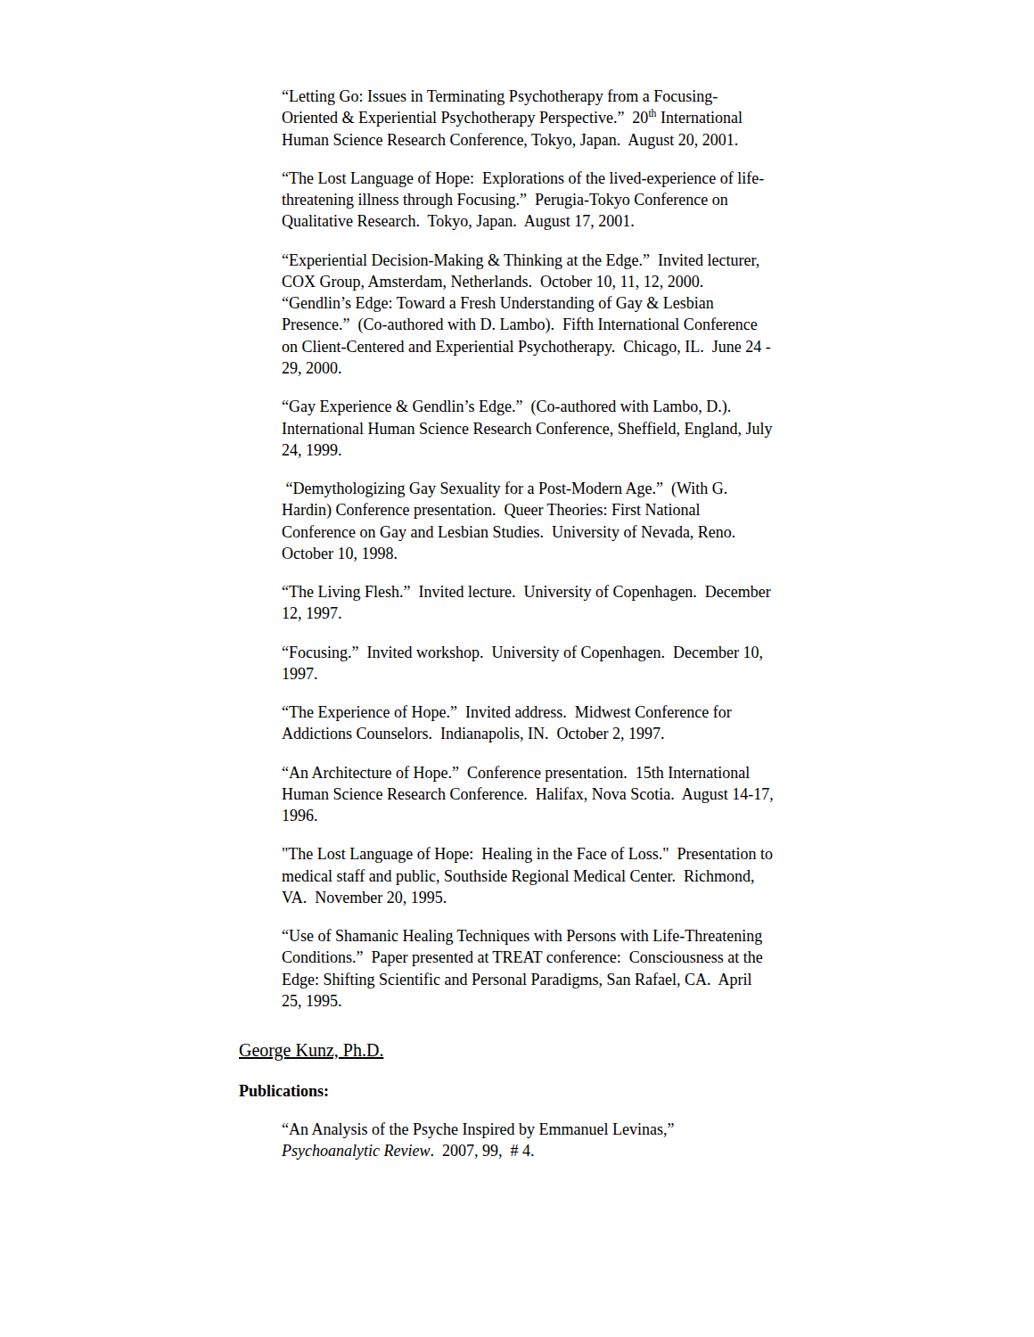“Letting Go: Issues in Terminating Psychotherapy from a Focusing-Oriented & Experiential Psychotherapy Perspective.” 20th International Human Science Research Conference, Tokyo, Japan. August 20, 2001.
“The Lost Language of Hope: Explorations of the lived-experience of life-threatening illness through Focusing.” Perugia-Tokyo Conference on Qualitative Research. Tokyo, Japan. August 17, 2001.
“Experiential Decision-Making & Thinking at the Edge.” Invited lecturer, COX Group, Amsterdam, Netherlands. October 10, 11, 12, 2000.
“Gendlin’s Edge: Toward a Fresh Understanding of Gay & Lesbian Presence.” (Co-authored with D. Lambo). Fifth International Conference on Client-Centered and Experiential Psychotherapy. Chicago, IL. June 24 - 29, 2000.
“Gay Experience & Gendlin’s Edge.” (Co-authored with Lambo, D.). International Human Science Research Conference, Sheffield, England, July 24, 1999.
“Demythologizing Gay Sexuality for a Post-Modern Age.” (With G. Hardin) Conference presentation. Queer Theories: First National Conference on Gay and Lesbian Studies. University of Nevada, Reno. October 10, 1998.
“The Living Flesh.” Invited lecture. University of Copenhagen. December 12, 1997.
“Focusing.” Invited workshop. University of Copenhagen. December 10, 1997.
“The Experience of Hope.” Invited address. Midwest Conference for Addictions Counselors. Indianapolis, IN. October 2, 1997.
“An Architecture of Hope.” Conference presentation. 15th International Human Science Research Conference. Halifax, Nova Scotia. August 14-17, 1996.
"The Lost Language of Hope: Healing in the Face of Loss." Presentation to medical staff and public, Southside Regional Medical Center. Richmond, VA. November 20, 1995.
“Use of Shamanic Healing Techniques with Persons with Life-Threatening Conditions.” Paper presented at TREAT conference: Consciousness at the Edge: Shifting Scientific and Personal Paradigms, San Rafael, CA. April 25, 1995.
George Kunz, Ph.D.
Publications:
“An Analysis of the Psyche Inspired by Emmanuel Levinas,” Psychoanalytic Review. 2007, 99, # 4.